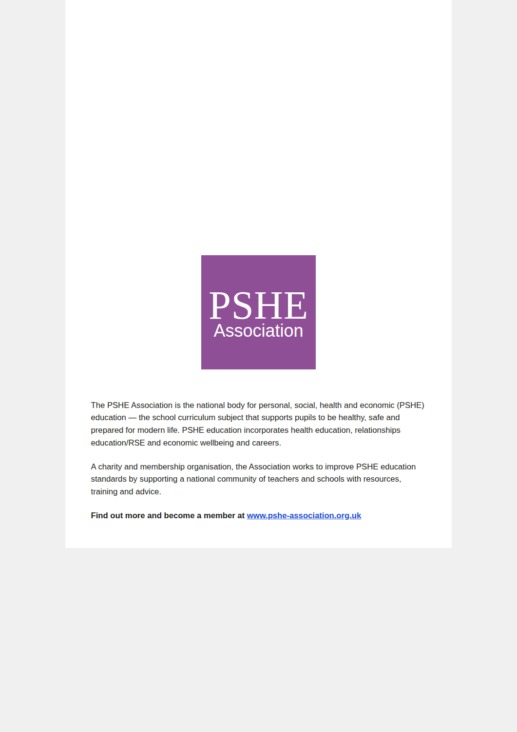PSHE Association
The PSHE Association is the national body for personal, social, health and economic (PSHE) education — the school curriculum subject that supports pupils to be healthy, safe and prepared for modern life. PSHE education incorporates health education, relationships education/RSE and economic wellbeing and careers.
A charity and membership organisation, the Association works to improve PSHE education standards by supporting a national community of teachers and schools with resources, training and advice.
Find out more and become a member at www.pshe-association.org.uk